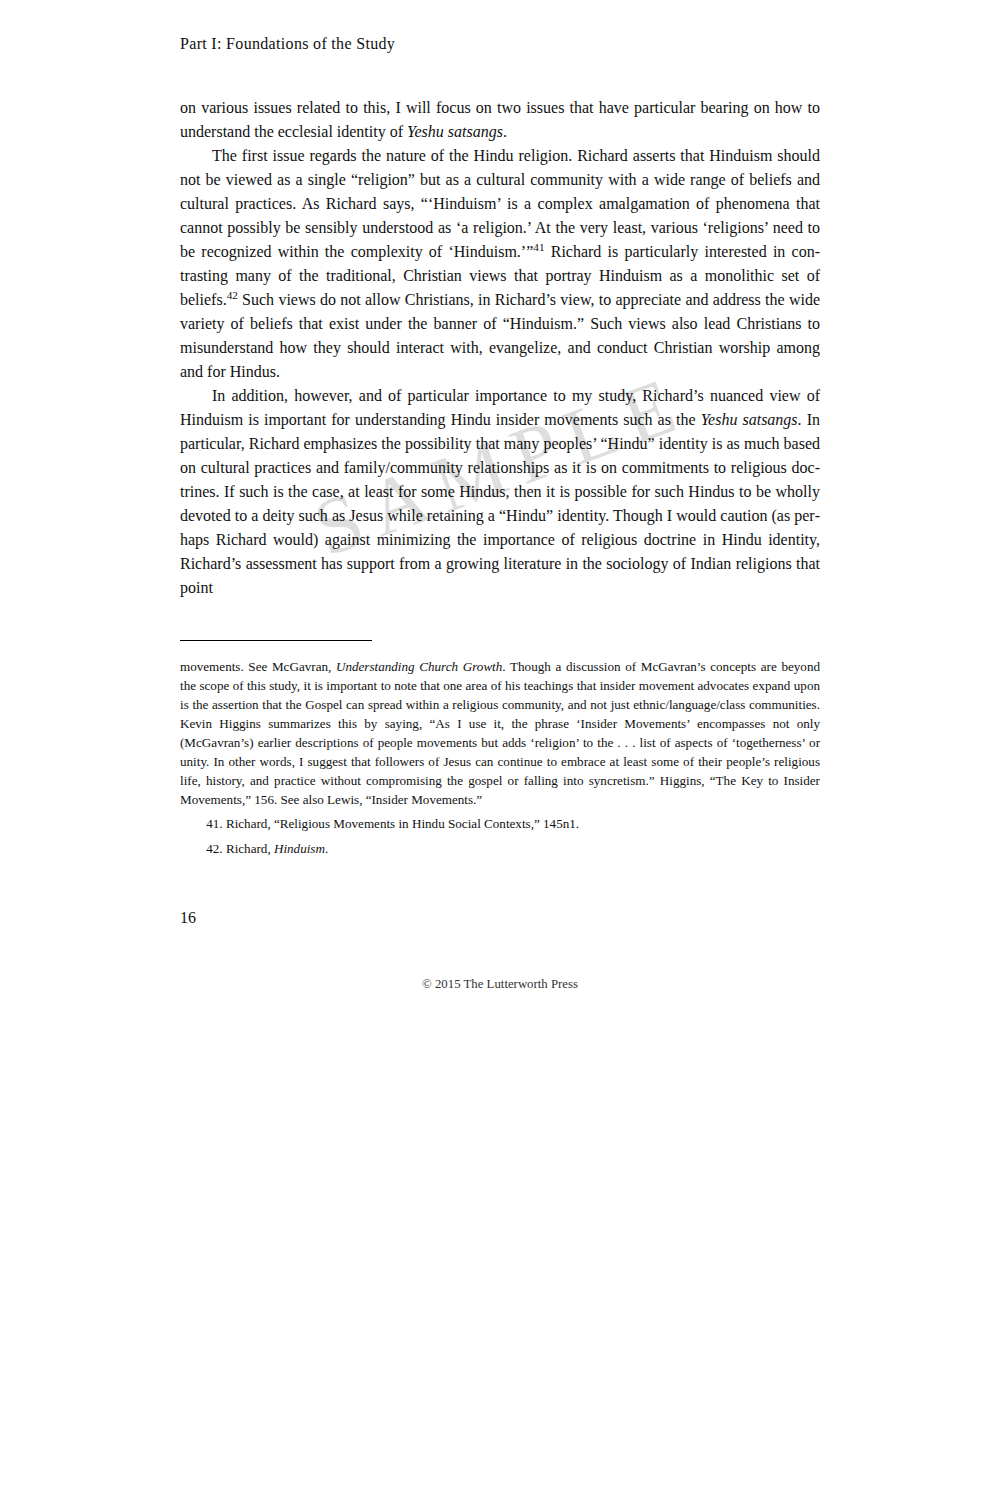SAMPLE
Part I: Foundations of the Study
on various issues related to this, I will focus on two issues that have particular bearing on how to understand the ecclesial identity of Yeshu satsangs.
The first issue regards the nature of the Hindu religion. Richard asserts that Hinduism should not be viewed as a single “religion” but as a cultural community with a wide range of beliefs and cultural practices. As Richard says, “‘Hinduism’ is a complex amalgamation of phenomena that cannot possibly be sensibly understood as ‘a religion.’ At the very least, various ‘religions’ need to be recognized within the complexity of ‘Hinduism.’”41 Richard is particularly interested in contrasting many of the traditional, Christian views that portray Hinduism as a monolithic set of beliefs.42 Such views do not allow Christians, in Richard’s view, to appreciate and address the wide variety of beliefs that exist under the banner of “Hinduism.” Such views also lead Christians to misunderstand how they should interact with, evangelize, and conduct Christian worship among and for Hindus.
In addition, however, and of particular importance to my study, Richard’s nuanced view of Hinduism is important for understanding Hindu insider movements such as the Yeshu satsangs. In particular, Richard emphasizes the possibility that many peoples’ “Hindu” identity is as much based on cultural practices and family/community relationships as it is on commitments to religious doctrines. If such is the case, at least for some Hindus, then it is possible for such Hindus to be wholly devoted to a deity such as Jesus while retaining a “Hindu” identity. Though I would caution (as perhaps Richard would) against minimizing the importance of religious doctrine in Hindu identity, Richard’s assessment has support from a growing literature in the sociology of Indian religions that point
movements. See McGavran, Understanding Church Growth. Though a discussion of McGavran’s concepts are beyond the scope of this study, it is important to note that one area of his teachings that insider movement advocates expand upon is the assertion that the Gospel can spread within a religious community, and not just ethnic/language/class communities. Kevin Higgins summarizes this by saying, “As I use it, the phrase ‘Insider Movements’ encompasses not only (McGavran’s) earlier descriptions of people movements but adds ‘religion’ to the . . . list of aspects of ‘togetherness’ or unity. In other words, I suggest that followers of Jesus can continue to embrace at least some of their people’s religious life, history, and practice without compromising the gospel or falling into syncretism.” Higgins, “The Key to Insider Movements,” 156. See also Lewis, “Insider Movements.”
41. Richard, “Religious Movements in Hindu Social Contexts,” 145n1.
42. Richard, Hinduism.
16
© 2015 The Lutterworth Press